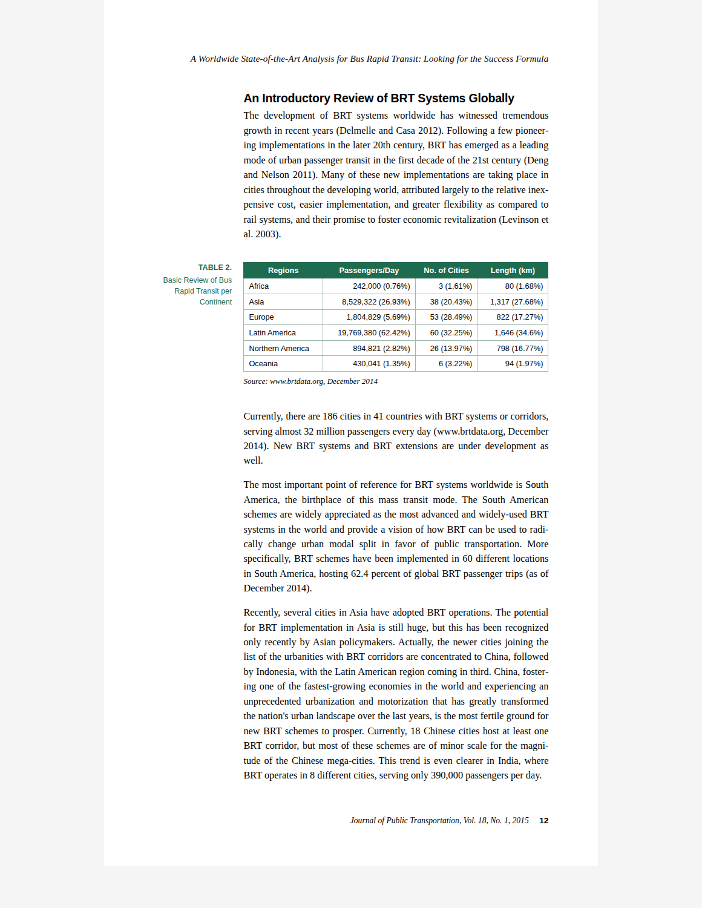A Worldwide State-of-the-Art Analysis for Bus Rapid Transit: Looking for the Success Formula
An Introductory Review of BRT Systems Globally
The development of BRT systems worldwide has witnessed tremendous growth in recent years (Delmelle and Casa 2012). Following a few pioneering implementations in the later 20th century, BRT has emerged as a leading mode of urban passenger transit in the first decade of the 21st century (Deng and Nelson 2011). Many of these new implementations are taking place in cities throughout the developing world, attributed largely to the relative inexpensive cost, easier implementation, and greater flexibility as compared to rail systems, and their promise to foster economic revitalization (Levinson et al. 2003).
TABLE 2. Basic Review of Bus Rapid Transit per Continent
| Regions | Passengers/Day | No. of Cities | Length (km) |
| --- | --- | --- | --- |
| Africa | 242,000 (0.76%) | 3 (1.61%) | 80 (1.68%) |
| Asia | 8,529,322 (26.93%) | 38 (20.43%) | 1,317 (27.68%) |
| Europe | 1,804,829 (5.69%) | 53 (28.49%) | 822 (17.27%) |
| Latin America | 19,769,380 (62.42%) | 60 (32.25%) | 1,646 (34.6%) |
| Northern America | 894,821 (2.82%) | 26 (13.97%) | 798 (16.77%) |
| Oceania | 430,041 (1.35%) | 6 (3.22%) | 94 (1.97%) |
Source: www.brtdata.org, December 2014
Currently, there are 186 cities in 41 countries with BRT systems or corridors, serving almost 32 million passengers every day (www.brtdata.org, December 2014). New BRT systems and BRT extensions are under development as well.
The most important point of reference for BRT systems worldwide is South America, the birthplace of this mass transit mode. The South American schemes are widely appreciated as the most advanced and widely-used BRT systems in the world and provide a vision of how BRT can be used to radically change urban modal split in favor of public transportation. More specifically, BRT schemes have been implemented in 60 different locations in South America, hosting 62.4 percent of global BRT passenger trips (as of December 2014).
Recently, several cities in Asia have adopted BRT operations. The potential for BRT implementation in Asia is still huge, but this has been recognized only recently by Asian policymakers. Actually, the newer cities joining the list of the urbanities with BRT corridors are concentrated to China, followed by Indonesia, with the Latin American region coming in third. China, fostering one of the fastest-growing economies in the world and experiencing an unprecedented urbanization and motorization that has greatly transformed the nation's urban landscape over the last years, is the most fertile ground for new BRT schemes to prosper. Currently, 18 Chinese cities host at least one BRT corridor, but most of these schemes are of minor scale for the magnitude of the Chinese mega-cities. This trend is even clearer in India, where BRT operates in 8 different cities, serving only 390,000 passengers per day.
Journal of Public Transportation, Vol. 18, No. 1, 201512